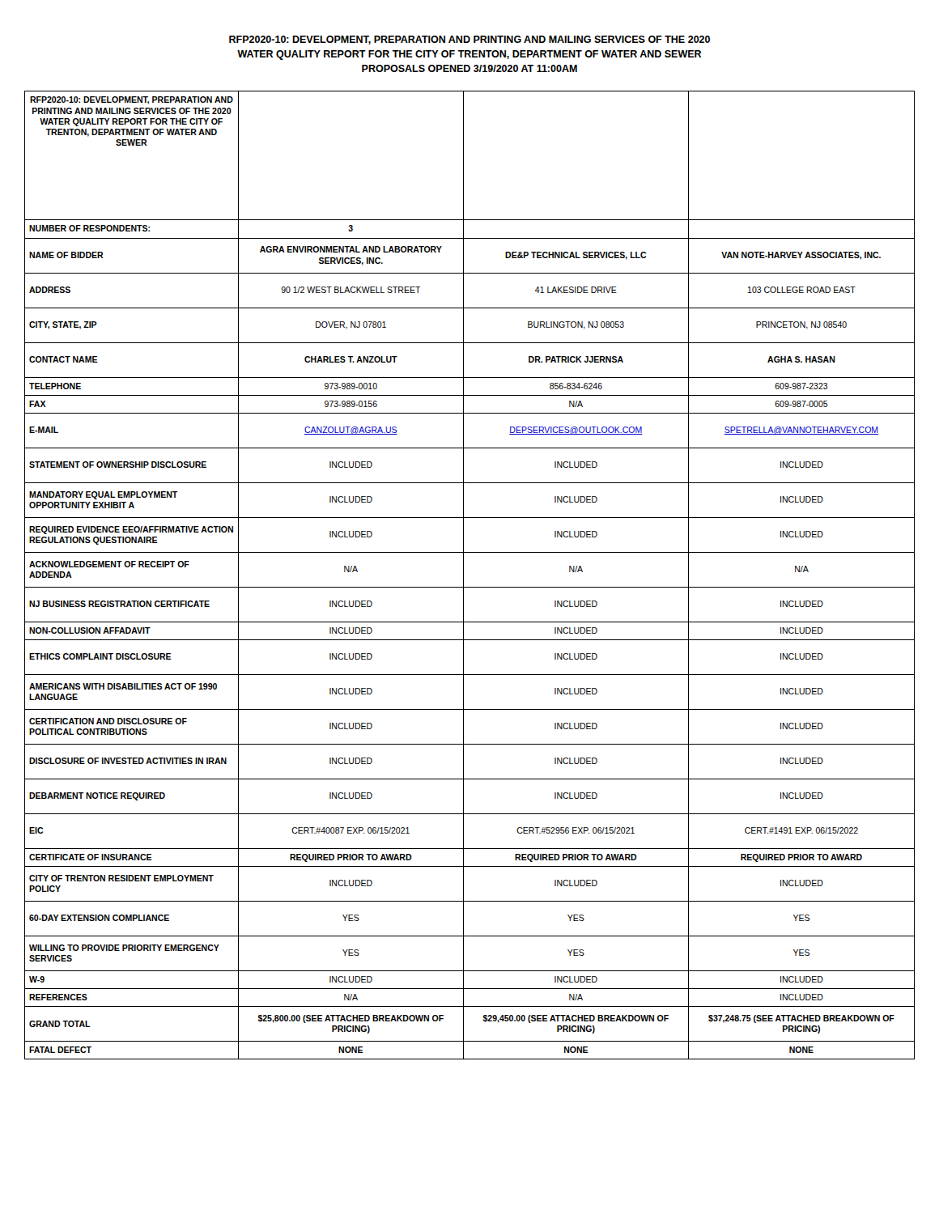RFP2020-10: DEVELOPMENT, PREPARATION AND PRINTING AND MAILING SERVICES OF THE 2020
WATER QUALITY REPORT FOR THE CITY OF TRENTON, DEPARTMENT OF WATER AND SEWER
PROPOSALS OPENED 3/19/2020 AT 11:00AM
| RFP2020-10: DEVELOPMENT, PREPARATION AND PRINTING AND MAILING SERVICES OF THE 2020 WATER QUALITY REPORT FOR THE CITY OF TRENTON, DEPARTMENT OF WATER AND SEWER | | | |
| NUMBER OF RESPONDENTS: | 3 | | |
| NAME OF BIDDER | AGRA ENVIRONMENTAL AND LABORATORY SERVICES, INC. | DE&P TECHNICAL SERVICES, LLC | VAN NOTE-HARVEY ASSOCIATES, INC. |
| ADDRESS | 90 1/2 WEST BLACKWELL STREET | 41 LAKESIDE DRIVE | 103 COLLEGE ROAD EAST |
| CITY, STATE, ZIP | DOVER, NJ 07801 | BURLINGTON, NJ 08053 | PRINCETON, NJ 08540 |
| CONTACT NAME | CHARLES T. ANZOLUT | DR. PATRICK JJERNSA | AGHA S. HASAN |
| TELEPHONE | 973-989-0010 | 856-834-6246 | 609-987-2323 |
| FAX | 973-989-0156 | N/A | 609-987-0005 |
| E-MAIL | CANZOLUT@AGRA.US | DEPSERVICES@OUTLOOK.COM | SPETRELLA@VANNOTEHARVEY.COM |
| STATEMENT OF OWNERSHIP DISCLOSURE | INCLUDED | INCLUDED | INCLUDED |
| MANDATORY EQUAL EMPLOYMENT OPPORTUNITY EXHIBIT A | INCLUDED | INCLUDED | INCLUDED |
| REQUIRED EVIDENCE EEO/AFFIRMATIVE ACTION REGULATIONS QUESTIONAIRE | INCLUDED | INCLUDED | INCLUDED |
| ACKNOWLEDGEMENT OF RECEIPT OF ADDENDA | N/A | N/A | N/A |
| NJ BUSINESS REGISTRATION CERTIFICATE | INCLUDED | INCLUDED | INCLUDED |
| NON-COLLUSION AFFADAVIT | INCLUDED | INCLUDED | INCLUDED |
| ETHICS COMPLAINT DISCLOSURE | INCLUDED | INCLUDED | INCLUDED |
| AMERICANS WITH DISABILITIES ACT OF 1990 LANGUAGE | INCLUDED | INCLUDED | INCLUDED |
| CERTIFICATION AND DISCLOSURE OF POLITICAL CONTRIBUTIONS | INCLUDED | INCLUDED | INCLUDED |
| DISCLOSURE OF INVESTED ACTIVITIES IN IRAN | INCLUDED | INCLUDED | INCLUDED |
| DEBARMENT NOTICE REQUIRED | INCLUDED | INCLUDED | INCLUDED |
| EIC | CERT.#40087 EXP. 06/15/2021 | CERT.#52956 EXP. 06/15/2021 | CERT.#1491 EXP. 06/15/2022 |
| CERTIFICATE OF INSURANCE | REQUIRED PRIOR TO AWARD | REQUIRED PRIOR TO AWARD | REQUIRED PRIOR TO AWARD |
| CITY OF TRENTON RESIDENT EMPLOYMENT POLICY | INCLUDED | INCLUDED | INCLUDED |
| 60-DAY EXTENSION COMPLIANCE | YES | YES | YES |
| WILLING TO PROVIDE PRIORITY EMERGENCY SERVICES | YES | YES | YES |
| W-9 | INCLUDED | INCLUDED | INCLUDED |
| REFERENCES | N/A | N/A | INCLUDED |
| GRAND TOTAL | $25,800.00 (SEE ATTACHED BREAKDOWN OF PRICING) | $29,450.00 (SEE ATTACHED BREAKDOWN OF PRICING) | $37,248.75 (SEE ATTACHED BREAKDOWN OF PRICING) |
| FATAL DEFECT | NONE | NONE | NONE |